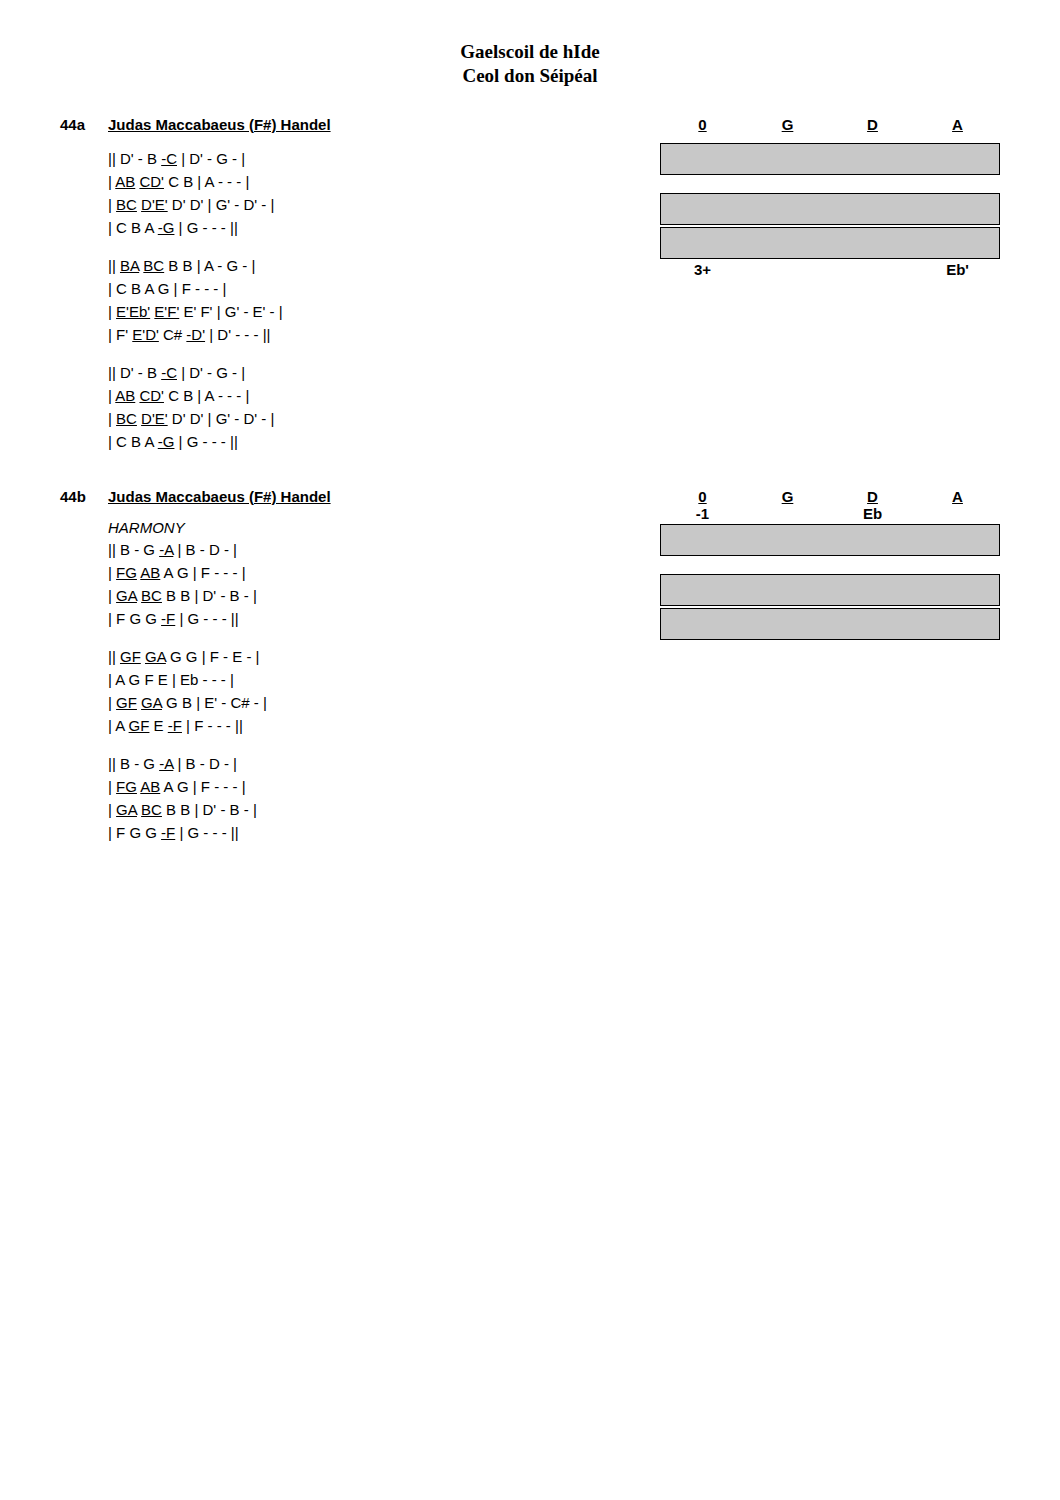Gaelscoil de hIde
Ceol don Séipéal
44a
Judas Maccabaeus (F#) Handel
|| D' - B -C | D' - G - |
| AB CD' C B | A - - - |
| BC D'E' D' D' | G' - D' - |
| C B A -G | G - - - ||
|| BA BC B B | A - G - |
| C B A G | F - - - |
| E'Eb' E'F' E' F' | G' - E' - |
| F' E'D' C# -D' | D' - - - ||
|| D' - B -C | D' - G - |
| AB CD' C B | A - - - |
| BC D'E' D' D' | G' - D' - |
| C B A -G | G - - - ||
0 G D A
3+
Eb'
44b
Judas Maccabaeus (F#) Handel
HARMONY
|| B - G -A | B - D - |
| FG AB A G | F - - - |
| GA BC B B | D' - B - |
| F G G -F | G - - - ||
|| GF GA G G | F - E - |
| A G F E | Eb - - - |
| GF GA G B | E' - C# - |
| A GF E -F | F - - - ||
|| B - G -A | B - D - |
| FG AB A G | F - - - |
| GA BC B B | D' - B - |
| F G G -F | G - - - ||
0 G D A
-1 Eb